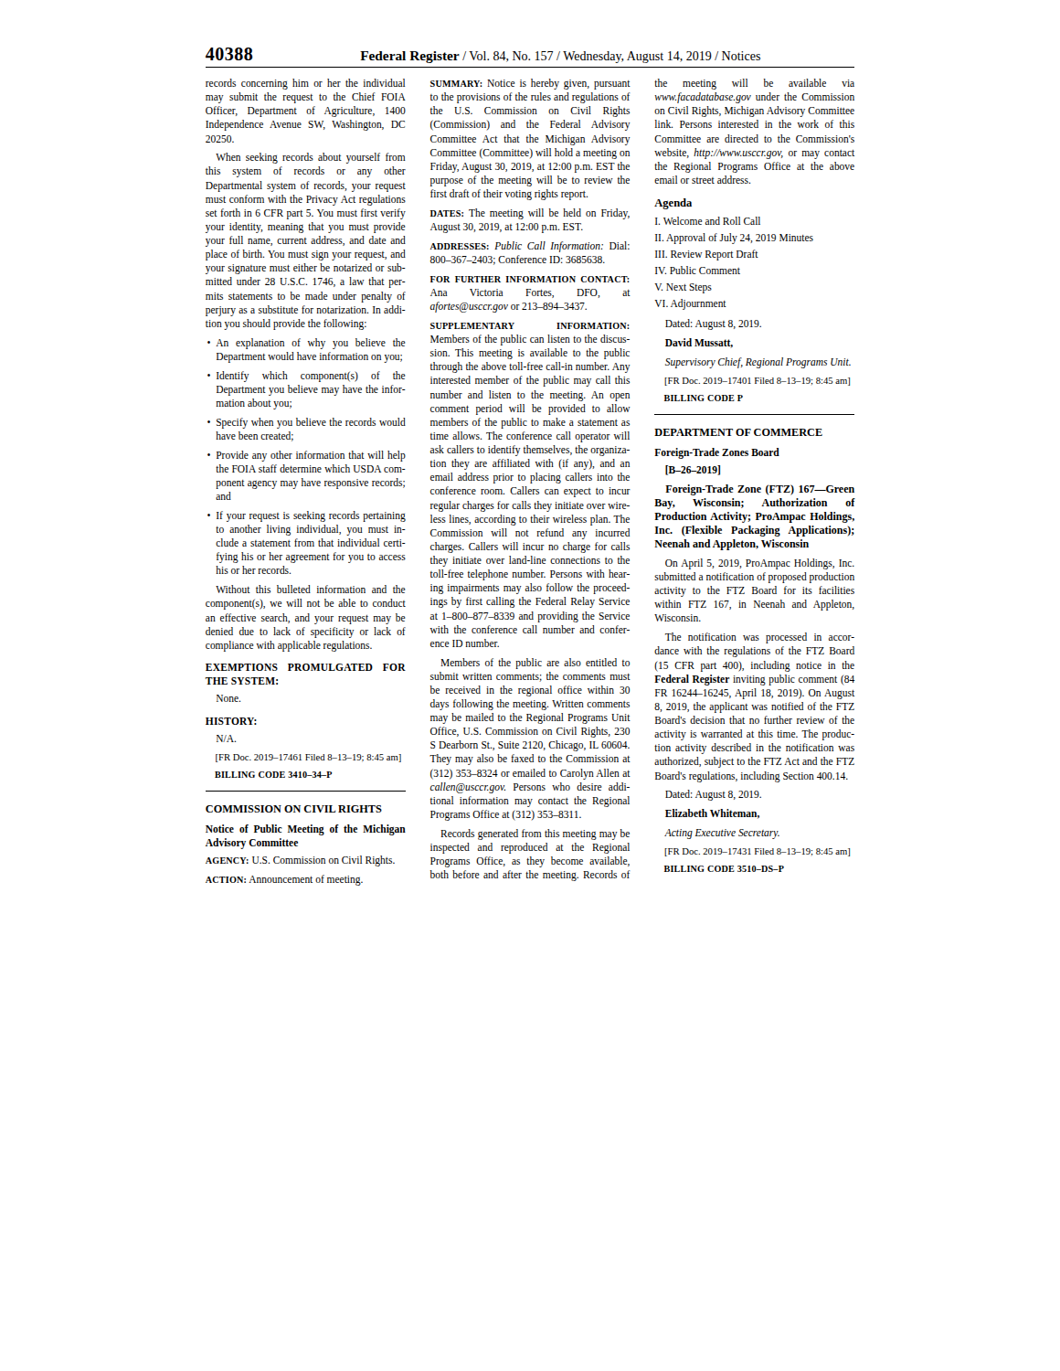40388
Federal Register / Vol. 84, No. 157 / Wednesday, August 14, 2019 / Notices
records concerning him or her the individual may submit the request to the Chief FOIA Officer, Department of Agriculture, 1400 Independence Avenue SW, Washington, DC 20250.
When seeking records about yourself from this system of records or any other Departmental system of records, your request must conform with the Privacy Act regulations set forth in 6 CFR part 5. You must first verify your identity, meaning that you must provide your full name, current address, and date and place of birth. You must sign your request, and your signature must either be notarized or submitted under 28 U.S.C. 1746, a law that permits statements to be made under penalty of perjury as a substitute for notarization. In addition you should provide the following:
An explanation of why you believe the Department would have information on you;
Identify which component(s) of the Department you believe may have the information about you;
Specify when you believe the records would have been created;
Provide any other information that will help the FOIA staff determine which USDA component agency may have responsive records; and
If your request is seeking records pertaining to another living individual, you must include a statement from that individual certifying his or her agreement for you to access his or her records.
Without this bulleted information and the component(s), we will not be able to conduct an effective search, and your request may be denied due to lack of specificity or lack of compliance with applicable regulations.
Exemptions Promulgated for the System:
None.
History:
N/A.
[FR Doc. 2019–17461 Filed 8–13–19; 8:45 am]
BILLING CODE 3410–34–P
Commission on Civil Rights
Notice of Public Meeting of the Michigan Advisory Committee
agency: U.S. Commission on Civil Rights.
action: Announcement of meeting.
summary: Notice is hereby given, pursuant to the provisions of the rules and regulations of the U.S. Commission on Civil Rights (Commission) and the Federal Advisory Committee Act that the Michigan Advisory Committee (Committee) will hold a meeting on Friday, August 30, 2019, at 12:00 p.m. EST the purpose of the meeting will be to review the first draft of their voting rights report.
dates: The meeting will be held on Friday, August 30, 2019, at 12:00 p.m. EST.
addresses: Public Call Information: Dial: 800–367–2403; Conference ID: 3685638.
for further information contact: Ana Victoria Fortes, DFO, at afortes@usccr.gov or 213–894–3437.
supplementary information: Members of the public can listen to the discussion. This meeting is available to the public through the above toll-free call-in number. Any interested member of the public may call this number and listen to the meeting. An open comment period will be provided to allow members of the public to make a statement as time allows. The conference call operator will ask callers to identify themselves, the organization they are affiliated with (if any), and an email address prior to placing callers into the conference room. Callers can expect to incur regular charges for calls they initiate over wireless lines, according to their wireless plan. The Commission will not refund any incurred charges. Callers will incur no charge for calls they initiate over land-line connections to the toll-free telephone number. Persons with hearing impairments may also follow the proceedings by first calling the Federal Relay Service at 1–800–877–8339 and providing the Service with the conference call number and conference ID number.
Members of the public are also entitled to submit written comments; the comments must be received in the regional office within 30 days following the meeting. Written comments may be mailed to the Regional Programs Unit Office, U.S. Commission on Civil Rights, 230 S Dearborn St., Suite 2120, Chicago, IL 60604. They may also be faxed to the Commission at (312) 353–8324 or emailed to Carolyn Allen at callen@usccr.gov. Persons who desire additional information may contact the Regional Programs Office at (312) 353–8311.
Records generated from this meeting may be inspected and reproduced at the Regional Programs Office, as they become available, both before and after the meeting. Records of the meeting will be available via www.facadatabase.gov under the Commission on Civil Rights, Michigan Advisory Committee link. Persons interested in the work of this Committee are directed to the Commission's website, http://www.usccr.gov, or may contact the Regional Programs Office at the above email or street address.
Agenda
I. Welcome and Roll Call
II. Approval of July 24, 2019 Minutes
III. Review Report Draft
IV. Public Comment
V. Next Steps
VI. Adjournment
Dated: August 8, 2019.
David Mussatt,
Supervisory Chief, Regional Programs Unit.
[FR Doc. 2019–17401 Filed 8–13–19; 8:45 am]
BILLING CODE P
Department of Commerce
Foreign-Trade Zones Board
[B–26–2019]
Foreign-Trade Zone (FTZ) 167—Green Bay, Wisconsin; Authorization of Production Activity; ProAmpac Holdings, Inc. (Flexible Packaging Applications); Neenah and Appleton, Wisconsin
On April 5, 2019, ProAmpac Holdings, Inc. submitted a notification of proposed production activity to the FTZ Board for its facilities within FTZ 167, in Neenah and Appleton, Wisconsin.
The notification was processed in accordance with the regulations of the FTZ Board (15 CFR part 400), including notice in the Federal Register inviting public comment (84 FR 16244–16245, April 18, 2019). On August 8, 2019, the applicant was notified of the FTZ Board's decision that no further review of the activity is warranted at this time. The production activity described in the notification was authorized, subject to the FTZ Act and the FTZ Board's regulations, including Section 400.14.
Dated: August 8, 2019.
Elizabeth Whiteman,
Acting Executive Secretary.
[FR Doc. 2019–17431 Filed 8–13–19; 8:45 am]
BILLING CODE 3510–DS–P